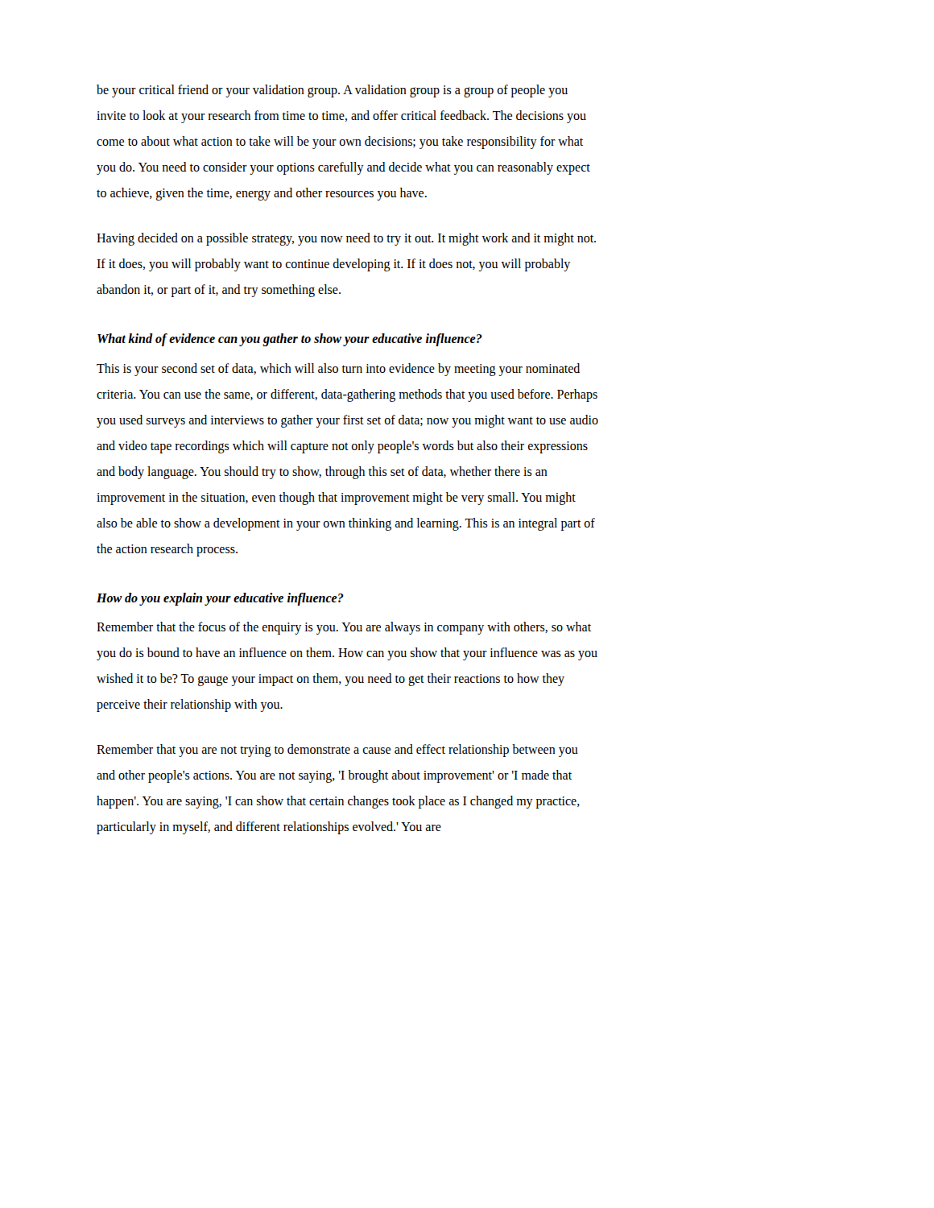be your critical friend or your validation group. A validation group is a group of people you invite to look at your research from time to time, and offer critical feedback. The decisions you come to about what action to take will be your own decisions; you take responsibility for what you do. You need to consider your options carefully and decide what you can reasonably expect to achieve, given the time, energy and other resources you have.
Having decided on a possible strategy, you now need to try it out. It might work and it might not. If it does, you will probably want to continue developing it. If it does not, you will probably abandon it, or part of it, and try something else.
What kind of evidence can you gather to show your educative influence?
This is your second set of data, which will also turn into evidence by meeting your nominated criteria. You can use the same, or different, data-gathering methods that you used before. Perhaps you used surveys and interviews to gather your first set of data; now you might want to use audio and video tape recordings which will capture not only people's words but also their expressions and body language. You should try to show, through this set of data, whether there is an improvement in the situation, even though that improvement might be very small. You might also be able to show a development in your own thinking and learning. This is an integral part of the action research process.
How do you explain your educative influence?
Remember that the focus of the enquiry is you. You are always in company with others, so what you do is bound to have an influence on them. How can you show that your influence was as you wished it to be? To gauge your impact on them, you need to get their reactions to how they perceive their relationship with you.
Remember that you are not trying to demonstrate a cause and effect relationship between you and other people's actions. You are not saying, 'I brought about improvement' or 'I made that happen'. You are saying, 'I can show that certain changes took place as I changed my practice, particularly in myself, and different relationships evolved.' You are